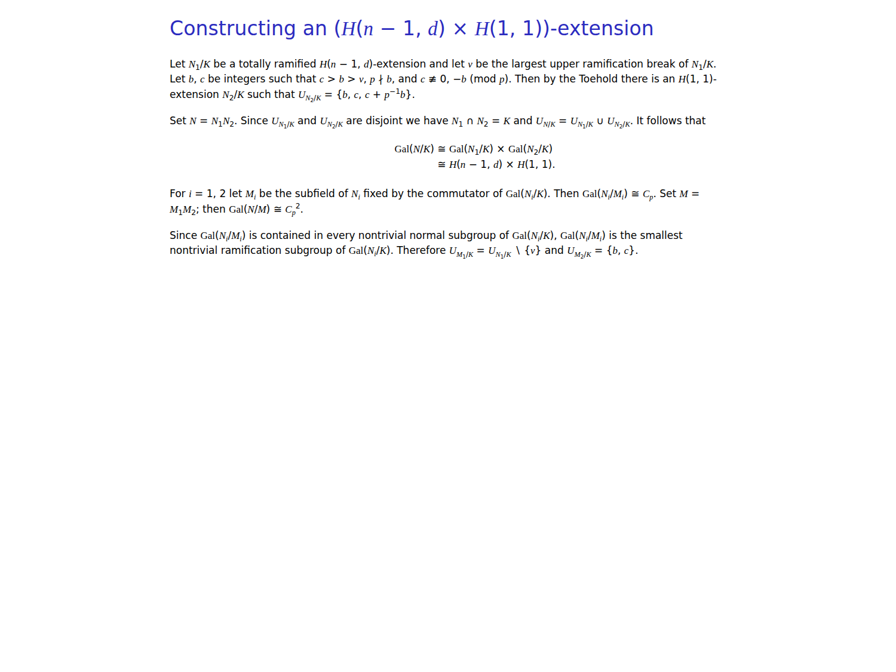Constructing an (H(n − 1, d) × H(1, 1))-extension
Let N1/K be a totally ramified H(n − 1, d)-extension and let v be the largest upper ramification break of N1/K. Let b, c be integers such that c > b > v, p ∤ b, and c ≢ 0, −b (mod p). Then by the Toehold there is an H(1, 1)-extension N2/K such that UN2/K = {b, c, c + p−1b}.
Set N = N1N2. Since UN1/K and UN2/K are disjoint we have N1 ∩ N2 = K and UN/K = UN1/K ∪ UN2/K. It follows that
Gal(N/K) ≅ Gal(N1/K) × Gal(N2/K) ≅ H(n − 1, d) × H(1, 1).
For i = 1, 2 let Mi be the subfield of Ni fixed by the commutator of Gal(Ni/K). Then Gal(Ni/Mi) ≅ Cp. Set M = M1M2; then Gal(N/M) ≅ Cp2.
Since Gal(Ni/Mi) is contained in every nontrivial normal subgroup of Gal(Ni/K), Gal(Ni/Mi) is the smallest nontrivial ramification subgroup of Gal(Ni/K). Therefore UM1/K = UN1/K ∖ {v} and UM2/K = {b, c}.